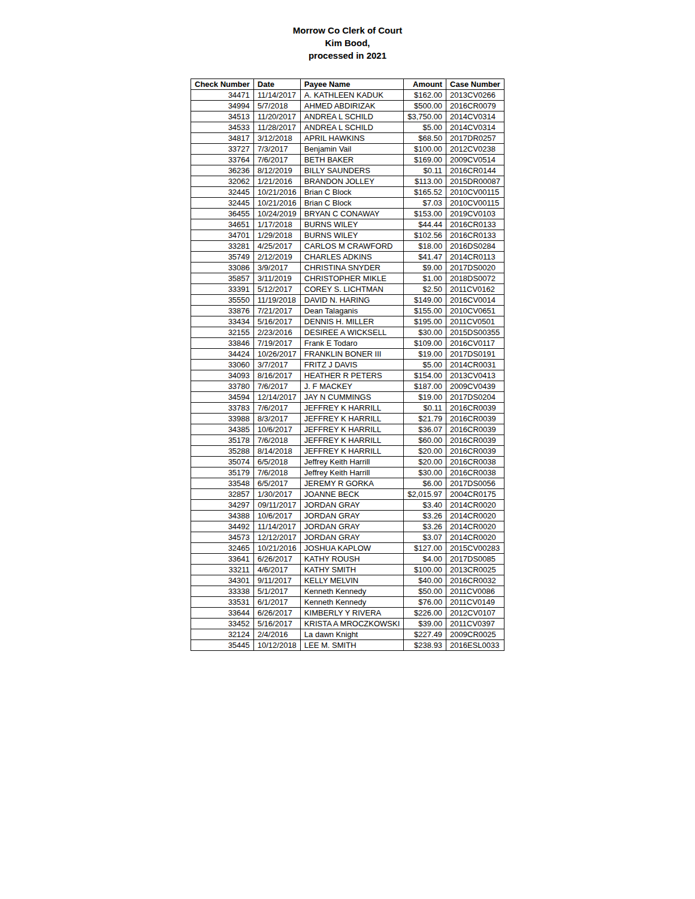Morrow Co Clerk of Court
Kim Bood,
processed in 2021
Checks processed in 2021
| Check Number | Date | Payee Name | Amount | Case Number |
| --- | --- | --- | --- | --- |
| 34471 | 11/14/2017 | A. KATHLEEN KADUK | $162.00 | 2013CV0266 |
| 34994 | 5/7/2018 | AHMED ABDIRIZAK | $500.00 | 2016CR0079 |
| 34513 | 11/20/2017 | ANDREA L SCHILD | $3,750.00 | 2014CV0314 |
| 34533 | 11/28/2017 | ANDREA L SCHILD | $5.00 | 2014CV0314 |
| 34817 | 3/12/2018 | APRIL HAWKINS | $68.50 | 2017DR0257 |
| 33727 | 7/3/2017 | Benjamin Vail | $100.00 | 2012CV0238 |
| 33764 | 7/6/2017 | BETH BAKER | $169.00 | 2009CV0514 |
| 36236 | 8/12/2019 | BILLY SAUNDERS | $0.11 | 2016CR0144 |
| 32062 | 1/21/2016 | BRANDON JOLLEY | $113.00 | 2015DR00087 |
| 32445 | 10/21/2016 | Brian C Block | $165.52 | 2010CV00115 |
| 32445 | 10/21/2016 | Brian C Block | $7.03 | 2010CV00115 |
| 36455 | 10/24/2019 | BRYAN C CONAWAY | $153.00 | 2019CV0103 |
| 34651 | 1/17/2018 | BURNS WILEY | $44.44 | 2016CR0133 |
| 34701 | 1/29/2018 | BURNS WILEY | $102.56 | 2016CR0133 |
| 33281 | 4/25/2017 | CARLOS M CRAWFORD | $18.00 | 2016DS0284 |
| 35749 | 2/12/2019 | CHARLES ADKINS | $41.47 | 2014CR0113 |
| 33086 | 3/9/2017 | CHRISTINA SNYDER | $9.00 | 2017DS0020 |
| 35857 | 3/11/2019 | CHRISTOPHER MIKLE | $1.00 | 2018DS0072 |
| 33391 | 5/12/2017 | COREY S. LICHTMAN | $2.50 | 2011CV0162 |
| 35550 | 11/19/2018 | DAVID N. HARING | $149.00 | 2016CV0014 |
| 33876 | 7/21/2017 | Dean Talaganis | $155.00 | 2010CV0651 |
| 33434 | 5/16/2017 | DENNIS H. MILLER | $195.00 | 2011CV0501 |
| 32155 | 2/23/2016 | DESIREE A WICKSELL | $30.00 | 2015DS00355 |
| 33846 | 7/19/2017 | Frank E Todaro | $109.00 | 2016CV0117 |
| 34424 | 10/26/2017 | FRANKLIN BONER III | $19.00 | 2017DS0191 |
| 33060 | 3/7/2017 | FRITZ J DAVIS | $5.00 | 2014CR0031 |
| 34093 | 8/16/2017 | HEATHER R PETERS | $154.00 | 2013CV0413 |
| 33780 | 7/6/2017 | J. F MACKEY | $187.00 | 2009CV0439 |
| 34594 | 12/14/2017 | JAY N CUMMINGS | $19.00 | 2017DS0204 |
| 33783 | 7/6/2017 | JEFFREY K HARRILL | $0.11 | 2016CR0039 |
| 33988 | 8/3/2017 | JEFFREY K HARRILL | $21.79 | 2016CR0039 |
| 34385 | 10/6/2017 | JEFFREY K HARRILL | $36.07 | 2016CR0039 |
| 35178 | 7/6/2018 | JEFFREY K HARRILL | $60.00 | 2016CR0039 |
| 35288 | 8/14/2018 | JEFFREY K HARRILL | $20.00 | 2016CR0039 |
| 35074 | 6/5/2018 | Jeffrey Keith Harrill | $20.00 | 2016CR0038 |
| 35179 | 7/6/2018 | Jeffrey Keith Harrill | $30.00 | 2016CR0038 |
| 33548 | 6/5/2017 | JEREMY R GORKA | $6.00 | 2017DS0056 |
| 32857 | 1/30/2017 | JOANNE BECK | $2,015.97 | 2004CR0175 |
| 34297 | 09/11/2017 | JORDAN GRAY | $3.40 | 2014CR0020 |
| 34388 | 10/6/2017 | JORDAN GRAY | $3.26 | 2014CR0020 |
| 34492 | 11/14/2017 | JORDAN GRAY | $3.26 | 2014CR0020 |
| 34573 | 12/12/2017 | JORDAN GRAY | $3.07 | 2014CR0020 |
| 32465 | 10/21/2016 | JOSHUA KAPLOW | $127.00 | 2015CV00283 |
| 33641 | 6/26/2017 | KATHY ROUSH | $4.00 | 2017DS0085 |
| 33211 | 4/6/2017 | KATHY SMITH | $100.00 | 2013CR0025 |
| 34301 | 9/11/2017 | KELLY MELVIN | $40.00 | 2016CR0032 |
| 33338 | 5/1/2017 | Kenneth Kennedy | $50.00 | 2011CV0086 |
| 33531 | 6/1/2017 | Kenneth Kennedy | $76.00 | 2011CV0149 |
| 33644 | 6/26/2017 | KIMBERLY Y RIVERA | $226.00 | 2012CV0107 |
| 33452 | 5/16/2017 | KRISTA A MROCZKOWSKI | $39.00 | 2011CV0397 |
| 32124 | 2/4/2016 | La dawn Knight | $227.49 | 2009CR0025 |
| 35445 | 10/12/2018 | LEE M. SMITH | $238.93 | 2016ESL0033 |